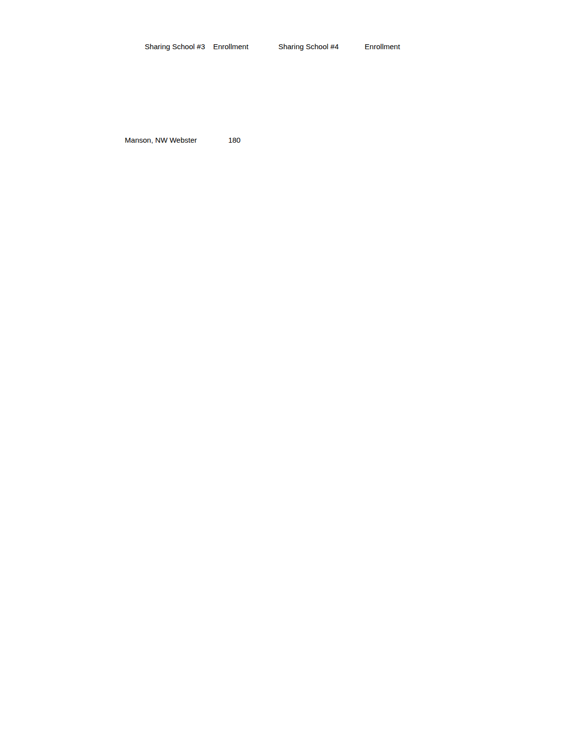| Sharing School #3 | Enrollment | Sharing School #4 | Enrollment |
| --- | --- | --- | --- |
| Manson, NW Webster | 180 | | |